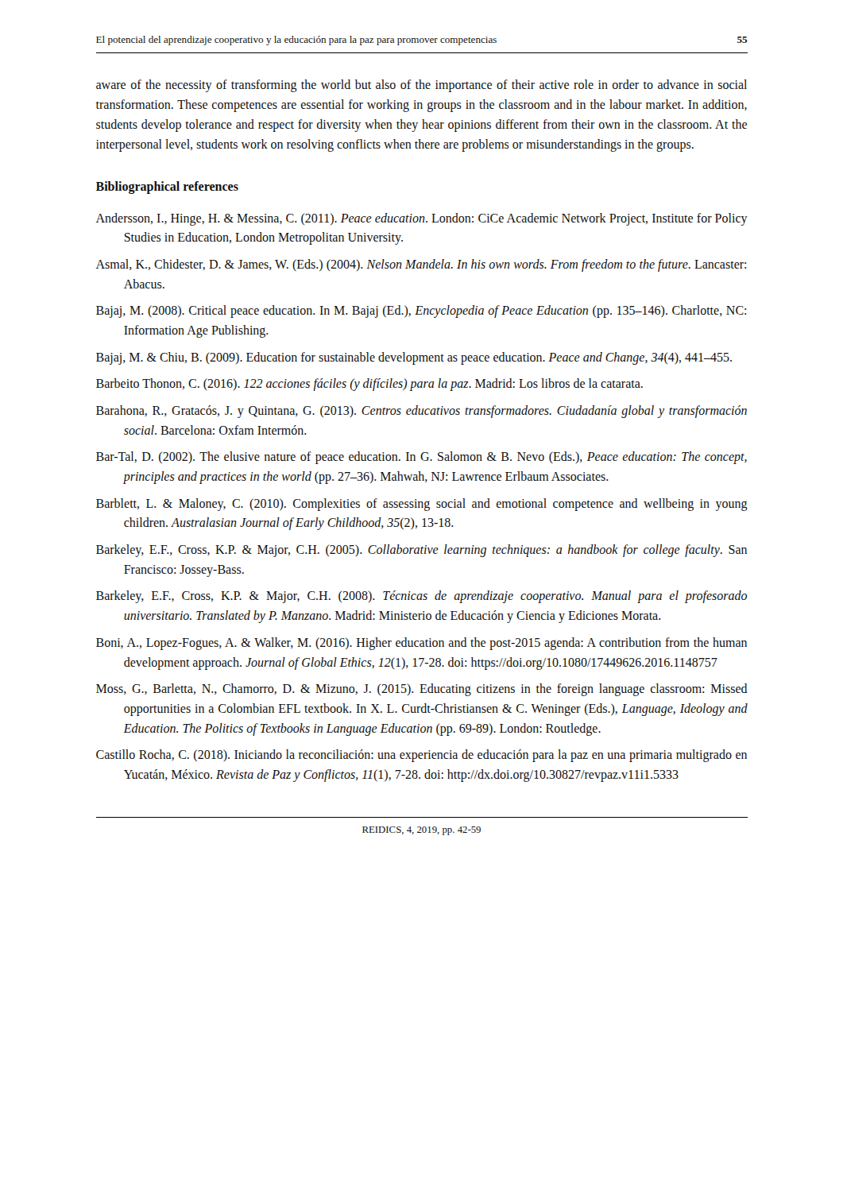El potencial del aprendizaje cooperativo y la educación para la paz para promover competencias 55
aware of the necessity of transforming the world but also of the importance of their active role in order to advance in social transformation. These competences are essential for working in groups in the classroom and in the labour market. In addition, students develop tolerance and respect for diversity when they hear opinions different from their own in the classroom. At the interpersonal level, students work on resolving conflicts when there are problems or misunderstandings in the groups.
Bibliographical references
Andersson, I., Hinge, H. & Messina, C. (2011). Peace education. London: CiCe Academic Network Project, Institute for Policy Studies in Education, London Metropolitan University.
Asmal, K., Chidester, D. & James, W. (Eds.) (2004). Nelson Mandela. In his own words. From freedom to the future. Lancaster: Abacus.
Bajaj, M. (2008). Critical peace education. In M. Bajaj (Ed.), Encyclopedia of Peace Education (pp. 135–146). Charlotte, NC: Information Age Publishing.
Bajaj, M. & Chiu, B. (2009). Education for sustainable development as peace education. Peace and Change, 34(4), 441–455.
Barbeito Thonon, C. (2016). 122 acciones fáciles (y difíciles) para la paz. Madrid: Los libros de la catarata.
Barahona, R., Gratacós, J. y Quintana, G. (2013). Centros educativos transformadores. Ciudadanía global y transformación social. Barcelona: Oxfam Intermón.
Bar-Tal, D. (2002). The elusive nature of peace education. In G. Salomon & B. Nevo (Eds.), Peace education: The concept, principles and practices in the world (pp. 27–36). Mahwah, NJ: Lawrence Erlbaum Associates.
Barblett, L. & Maloney, C. (2010). Complexities of assessing social and emotional competence and wellbeing in young children. Australasian Journal of Early Childhood, 35(2), 13-18.
Barkeley, E.F., Cross, K.P. & Major, C.H. (2005). Collaborative learning techniques: a handbook for college faculty. San Francisco: Jossey-Bass.
Barkeley, E.F., Cross, K.P. & Major, C.H. (2008). Técnicas de aprendizaje cooperativo. Manual para el profesorado universitario. Translated by P. Manzano. Madrid: Ministerio de Educación y Ciencia y Ediciones Morata.
Boni, A., Lopez-Fogues, A. & Walker, M. (2016). Higher education and the post-2015 agenda: A contribution from the human development approach. Journal of Global Ethics, 12(1), 17-28. doi: https://doi.org/10.1080/17449626.2016.1148757
Moss, G., Barletta, N., Chamorro, D. & Mizuno, J. (2015). Educating citizens in the foreign language classroom: Missed opportunities in a Colombian EFL textbook. In X. L. Curdt-Christiansen & C. Weninger (Eds.), Language, Ideology and Education. The Politics of Textbooks in Language Education (pp. 69-89). London: Routledge.
Castillo Rocha, C. (2018). Iniciando la reconciliación: una experiencia de educación para la paz en una primaria multigrado en Yucatán, México. Revista de Paz y Conflictos, 11(1), 7-28. doi: http://dx.doi.org/10.30827/revpaz.v11i1.5333
REIDICS, 4, 2019, pp. 42-59